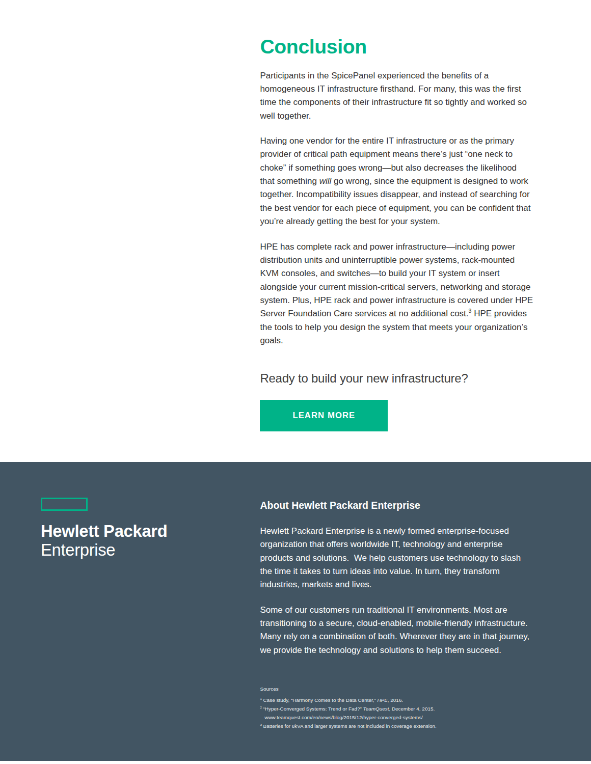Conclusion
Participants in the SpicePanel experienced the benefits of a homogeneous IT infrastructure firsthand. For many, this was the first time the components of their infrastructure fit so tightly and worked so well together.
Having one vendor for the entire IT infrastructure or as the primary provider of critical path equipment means there’s just “one neck to choke” if something goes wrong—but also decreases the likelihood that something will go wrong, since the equipment is designed to work together. Incompatibility issues disappear, and instead of searching for the best vendor for each piece of equipment, you can be confident that you’re already getting the best for your system.
HPE has complete rack and power infrastructure—including power distribution units and uninterruptible power systems, rack-mounted KVM consoles, and switches—to build your IT system or insert alongside your current mission-critical servers, networking and storage system. Plus, HPE rack and power infrastructure is covered under HPE Server Foundation Care services at no additional cost.3 HPE provides the tools to help you design the system that meets your organization’s goals.
Ready to build your new infrastructure?
LEARN MORE
Hewlett Packard Enterprise
About Hewlett Packard Enterprise
Hewlett Packard Enterprise is a newly formed enterprise-focused organization that offers worldwide IT, technology and enterprise products and solutions. We help customers use technology to slash the time it takes to turn ideas into value. In turn, they transform industries, markets and lives.
Some of our customers run traditional IT environments. Most are transitioning to a secure, cloud-enabled, mobile-friendly infrastructure. Many rely on a combination of both. Wherever they are in that journey, we provide the technology and solutions to help them succeed.
Sources
1 Case study, “Harmony Comes to the Data Center,” HPE, 2016.
2 “Hyper-Converged Systems: Trend or Fad?” TeamQuest, December 4, 2015.
www.teamquest.com/en/news/blog/2015/12/hyper-converged-systems/
3 Batteries for 8kVA and larger systems are not included in coverage extension.